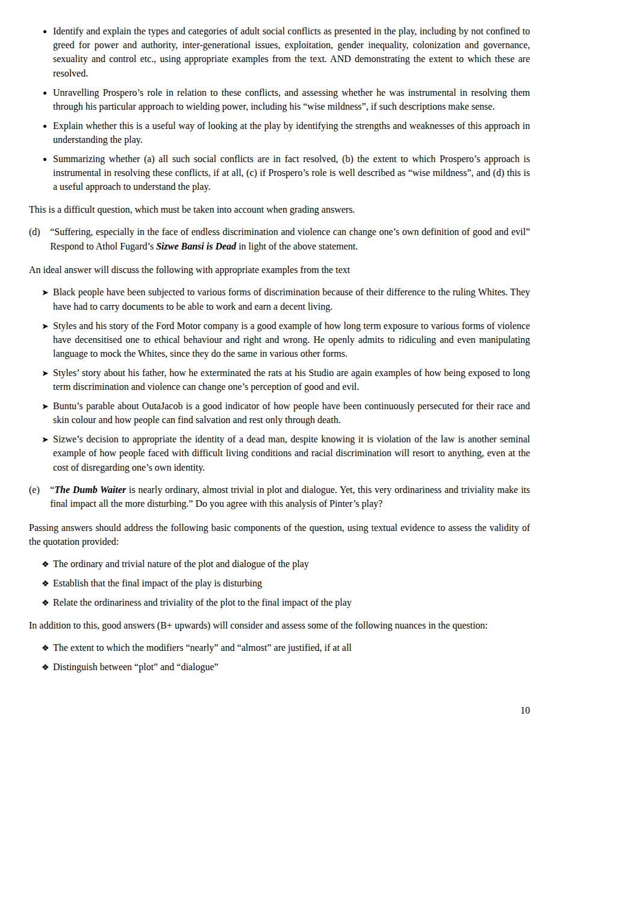Identify and explain the types and categories of adult social conflicts as presented in the play, including by not confined to greed for power and authority, inter-generational issues, exploitation, gender inequality, colonization and governance, sexuality and control etc., using appropriate examples from the text. AND demonstrating the extent to which these are resolved.
Unravelling Prospero’s role in relation to these conflicts, and assessing whether he was instrumental in resolving them through his particular approach to wielding power, including his “wise mildness”, if such descriptions make sense.
Explain whether this is a useful way of looking at the play by identifying the strengths and weaknesses of this approach in understanding the play.
Summarizing whether (a) all such social conflicts are in fact resolved, (b) the extent to which Prospero’s approach is instrumental in resolving these conflicts, if at all, (c) if Prospero’s role is well described as “wise mildness”, and (d) this is a useful approach to understand the play.
This is a difficult question, which must be taken into account when grading answers.
(d) “Suffering, especially in the face of endless discrimination and violence can change one’s own definition of good and evil” Respond to Athol Fugard’s Sizwe Bansi is Dead in light of the above statement.
An ideal answer will discuss the following with appropriate examples from the text
Black people have been subjected to various forms of discrimination because of their difference to the ruling Whites. They have had to carry documents to be able to work and earn a decent living.
Styles and his story of the Ford Motor company is a good example of how long term exposure to various forms of violence have decensitised one to ethical behaviour and right and wrong. He openly admits to ridiculing and even manipulating language to mock the Whites, since they do the same in various other forms.
Styles’ story about his father, how he exterminated the rats at his Studio are again examples of how being exposed to long term discrimination and violence can change one’s perception of good and evil.
Buntu’s parable about OutaJacob is a good indicator of how people have been continuously persecuted for their race and skin colour and how people can find salvation and rest only through death.
Sizwe’s decision to appropriate the identity of a dead man, despite knowing it is violation of the law is another seminal example of how people faced with difficult living conditions and racial discrimination will resort to anything, even at the cost of disregarding one’s own identity.
(e) “The Dumb Waiter is nearly ordinary, almost trivial in plot and dialogue. Yet, this very ordinariness and triviality make its final impact all the more disturbing.” Do you agree with this analysis of Pinter’s play?
Passing answers should address the following basic components of the question, using textual evidence to assess the validity of the quotation provided:
The ordinary and trivial nature of the plot and dialogue of the play
Establish that the final impact of the play is disturbing
Relate the ordinariness and triviality of the plot to the final impact of the play
In addition to this, good answers (B+ upwards) will consider and assess some of the following nuances in the question:
The extent to which the modifiers “nearly” and “almost” are justified, if at all
Distinguish between “plot” and “dialogue”
10